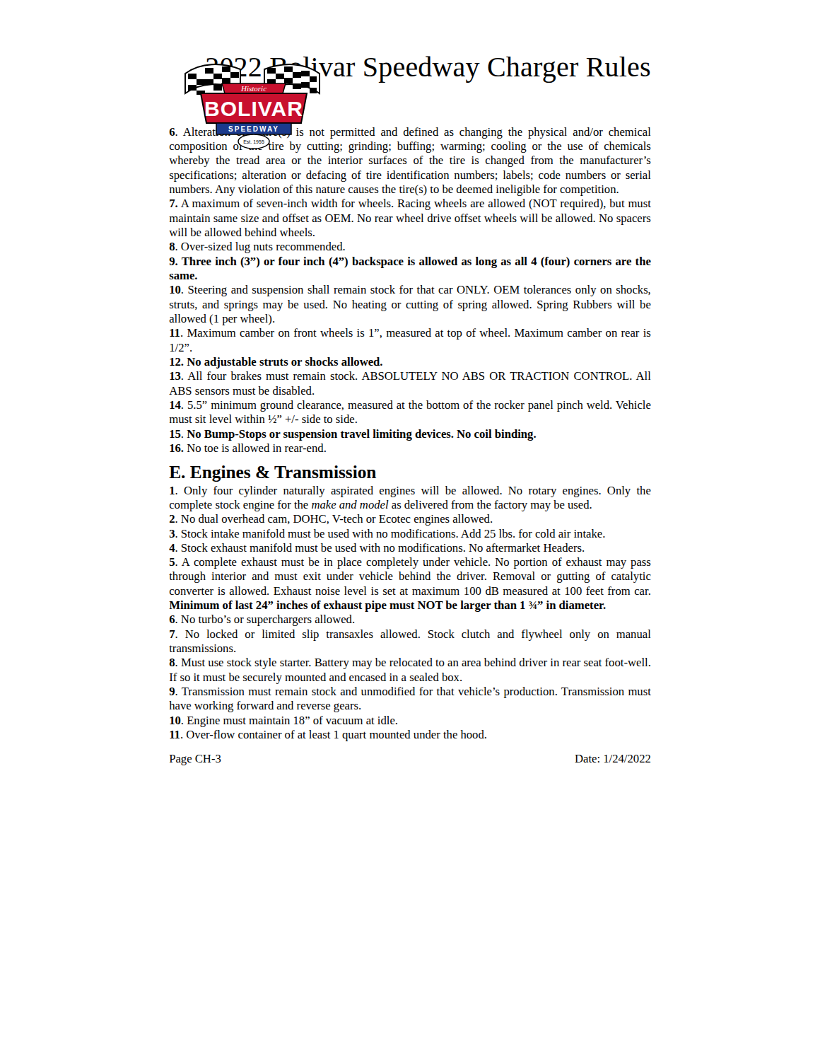Historic BOLIVAR SPEEDWAY Est. 1955
2022 Bolivar Speedway Charger Rules
6. Alteration of a tire(s) is not permitted and defined as changing the physical and/or chemical composition of the tire by cutting; grinding; buffing; warming; cooling or the use of chemicals whereby the tread area or the interior surfaces of the tire is changed from the manufacturer’s specifications; alteration or defacing of tire identification numbers; labels; code numbers or serial numbers. Any violation of this nature causes the tire(s) to be deemed ineligible for competition.
7. A maximum of seven-inch width for wheels. Racing wheels are allowed (NOT required), but must maintain same size and offset as OEM. No rear wheel drive offset wheels will be allowed. No spacers will be allowed behind wheels.
8. Over-sized lug nuts recommended.
9. Three inch (3”) or four inch (4”) backspace is allowed as long as all 4 (four) corners are the same.
10. Steering and suspension shall remain stock for that car ONLY. OEM tolerances only on shocks, struts, and springs may be used. No heating or cutting of spring allowed. Spring Rubbers will be allowed (1 per wheel).
11. Maximum camber on front wheels is 1”, measured at top of wheel. Maximum camber on rear is 1/2”.
12. No adjustable struts or shocks allowed.
13. All four brakes must remain stock. ABSOLUTELY NO ABS OR TRACTION CONTROL. All ABS sensors must be disabled.
14. 5.5” minimum ground clearance, measured at the bottom of the rocker panel pinch weld. Vehicle must sit level within ½” +/- side to side.
15. No Bump-Stops or suspension travel limiting devices. No coil binding.
16. No toe is allowed in rear-end.
E. Engines & Transmission
1. Only four cylinder naturally aspirated engines will be allowed. No rotary engines. Only the complete stock engine for the make and model as delivered from the factory may be used.
2. No dual overhead cam, DOHC, V-tech or Ecotec engines allowed.
3. Stock intake manifold must be used with no modifications. Add 25 lbs. for cold air intake.
4. Stock exhaust manifold must be used with no modifications. No aftermarket Headers.
5. A complete exhaust must be in place completely under vehicle. No portion of exhaust may pass through interior and must exit under vehicle behind the driver. Removal or gutting of catalytic converter is allowed. Exhaust noise level is set at maximum 100 dB measured at 100 feet from car. Minimum of last 24” inches of exhaust pipe must NOT be larger than 1 ¾” in diameter.
6. No turbo’s or superchargers allowed.
7. No locked or limited slip transaxles allowed. Stock clutch and flywheel only on manual transmissions.
8. Must use stock style starter. Battery may be relocated to an area behind driver in rear seat foot-well. If so it must be securely mounted and encased in a sealed box.
9. Transmission must remain stock and unmodified for that vehicle’s production. Transmission must have working forward and reverse gears.
10. Engine must maintain 18” of vacuum at idle.
11. Over-flow container of at least 1 quart mounted under the hood.
Page CH-3 Date: 1/24/2022